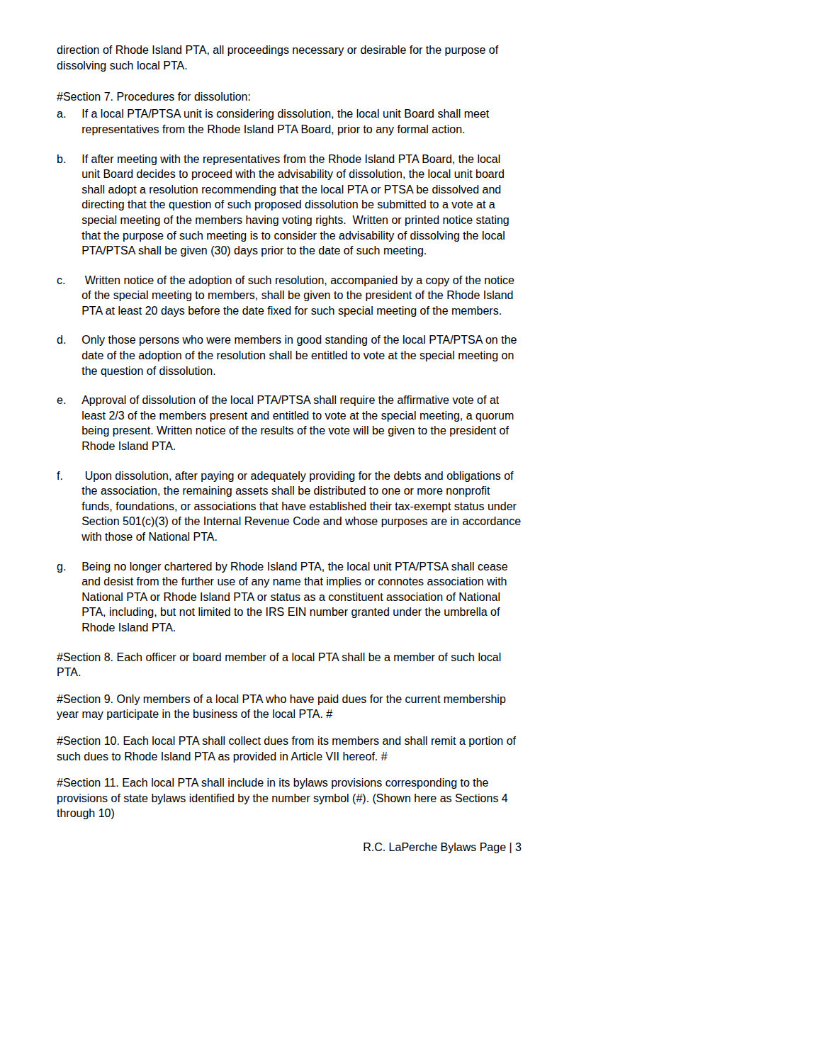direction of Rhode Island PTA, all proceedings necessary or desirable for the purpose of dissolving such local PTA.
#Section 7. Procedures for dissolution:
a. If a local PTA/PTSA unit is considering dissolution, the local unit Board shall meet representatives from the Rhode Island PTA Board, prior to any formal action.
b. If after meeting with the representatives from the Rhode Island PTA Board, the local unit Board decides to proceed with the advisability of dissolution, the local unit board shall adopt a resolution recommending that the local PTA or PTSA be dissolved and directing that the question of such proposed dissolution be submitted to a vote at a special meeting of the members having voting rights. Written or printed notice stating that the purpose of such meeting is to consider the advisability of dissolving the local PTA/PTSA shall be given (30) days prior to the date of such meeting.
c. Written notice of the adoption of such resolution, accompanied by a copy of the notice of the special meeting to members, shall be given to the president of the Rhode Island PTA at least 20 days before the date fixed for such special meeting of the members.
d. Only those persons who were members in good standing of the local PTA/PTSA on the date of the adoption of the resolution shall be entitled to vote at the special meeting on the question of dissolution.
e. Approval of dissolution of the local PTA/PTSA shall require the affirmative vote of at least 2/3 of the members present and entitled to vote at the special meeting, a quorum being present. Written notice of the results of the vote will be given to the president of Rhode Island PTA.
f. Upon dissolution, after paying or adequately providing for the debts and obligations of the association, the remaining assets shall be distributed to one or more nonprofit funds, foundations, or associations that have established their tax-exempt status under Section 501(c)(3) of the Internal Revenue Code and whose purposes are in accordance with those of National PTA.
g. Being no longer chartered by Rhode Island PTA, the local unit PTA/PTSA shall cease and desist from the further use of any name that implies or connotes association with National PTA or Rhode Island PTA or status as a constituent association of National PTA, including, but not limited to the IRS EIN number granted under the umbrella of Rhode Island PTA.
#Section 8. Each officer or board member of a local PTA shall be a member of such local PTA.
#Section 9. Only members of a local PTA who have paid dues for the current membership year may participate in the business of the local PTA. #
#Section 10. Each local PTA shall collect dues from its members and shall remit a portion of such dues to Rhode Island PTA as provided in Article VII hereof. #
#Section 11. Each local PTA shall include in its bylaws provisions corresponding to the provisions of state bylaws identified by the number symbol (#). (Shown here as Sections 4 through 10)
R.C. LaPerche Bylaws Page | 3